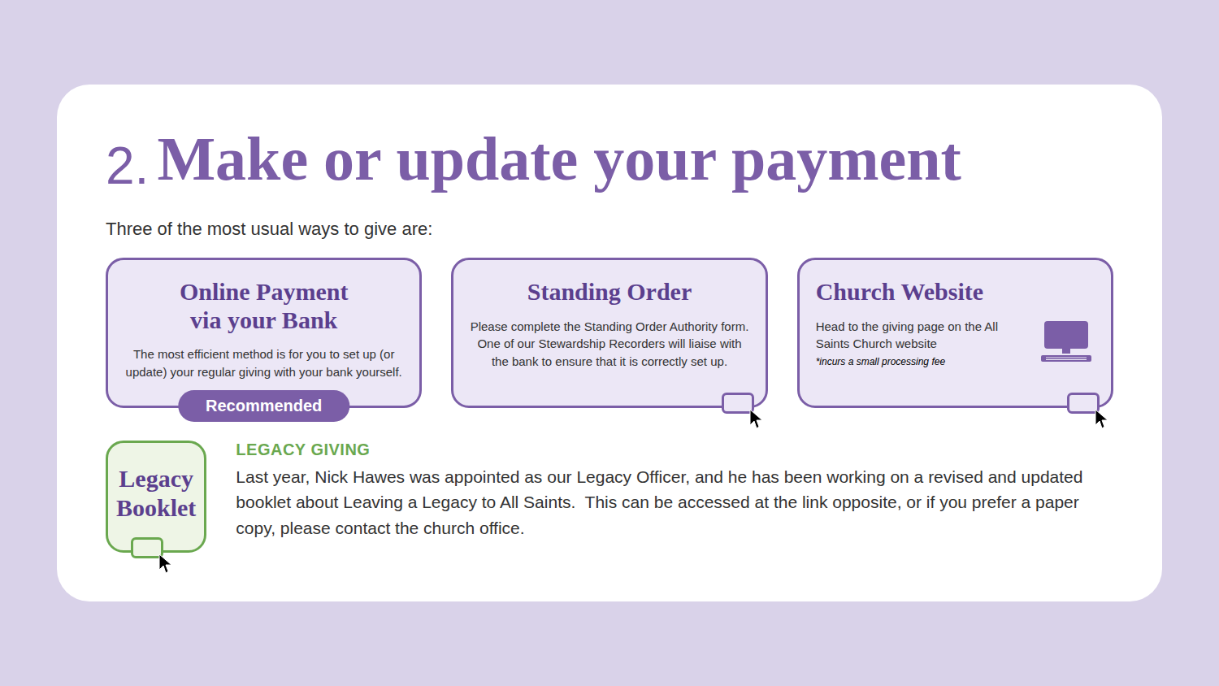2. Make or update your payment
Three of the most usual ways to give are:
Online Payment
via your Bank
The most efficient method is for you to set up (or update) your regular giving with your bank yourself.
Recommended
Standing Order
Please complete the Standing Order Authority form. One of our Stewardship Recorders will liaise with the bank to ensure that it is correctly set up.
Church Website
Head to the giving page on the All Saints Church website
*incurs a small processing fee
Legacy
Booklet
LEGACY GIVING
Last year, Nick Hawes was appointed as our Legacy Officer, and he has been working on a revised and updated booklet about Leaving a Legacy to All Saints. This can be accessed at the link opposite, or if you prefer a paper copy, please contact the church office.